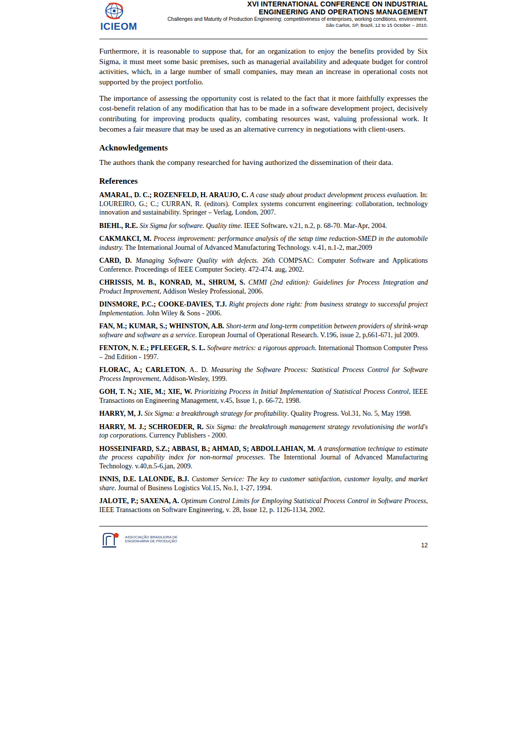ICIEOM
XVI INTERNATIONAL CONFERENCE ON INDUSTRIAL
ENGINEERING AND OPERATIONS MANAGEMENT
Challenges and Maturity of Production Engineering: competitiveness of enterprises, working conditions, environment.
São Carlos, SP, Brazil, 12 to 15 October – 2010.
Furthermore, it is reasonable to suppose that, for an organization to enjoy the benefits provided by Six Sigma, it must meet some basic premises, such as managerial availability and adequate budget for control activities, which, in a large number of small companies, may mean an increase in operational costs not supported by the project portfolio.
The importance of assessing the opportunity cost is related to the fact that it more faithfully expresses the cost-benefit relation of any modification that has to be made in a software development project, decisively contributing for improving products quality, combating resources wast, valuing professional work. It becomes a fair measure that may be used as an alternative currency in negotiations with client-users.
Acknowledgements
The authors thank the company researched for having authorized the dissemination of their data.
References
AMARAL, D. C.; ROZENFELD, H. ARAUJO, C. A case study about product development process evaluation. In: LOUREIRO, G.; C.; CURRAN, R. (editors). Complex systems concurrent engineering: collaboration, technology innovation and sustainability. Springer – Verlag, London, 2007.
BIEHL, R.E. Six Sigma for software. Quality time. IEEE Software. v.21, n.2, p. 68-70. Mar-Apr, 2004.
CAKMAKCI, M. Process improvement: performance analysis of the setup time reduction-SMED in the automobile industry. The International Journal of Advanced Manufacturing Technology. v.41, n.1-2, mar,2009
CARD, D. Managing Software Quality with defects. 26th COMPSAC: Computer Software and Applications Conference. Proceedings of IEEE Computer Society. 472-474. aug, 2002.
CHRISSIS, M. B., KONRAD, M., SHRUM, S. CMMI (2nd edition): Guidelines for Process Integration and Product Improvement, Addison Wesley Professional, 2006.
DINSMORE, P.C.; COOKE-DAVIES, T.J. Right projects done right: from business strategy to successful project Implementation. John Wiley & Sons - 2006.
FAN, M.; KUMAR, S.; WHINSTON, A.B. Short-term and long-term competition between providers of shrink-wrap software and software as a service. European Journal of Operational Research. V.196, issue 2, p,661-671, jul 2009.
FENTON, N. E.; PFLEEGER, S. L. Software metrics: a rigorous approach. International Thomson Computer Press – 2nd Edition - 1997.
FLORAC, A.; CARLETON, A.. D. Measuring the Software Process: Statistical Process Control for Software Process Improvement, Addison-Wesley, 1999.
GOH, T. N.; XIE, M.; XIE, W. Prioritizing Process in Initial Implementation of Statistical Process Control, IEEE Transactions on Engineering Management, v.45, Issue 1, p. 66-72, 1998.
HARRY, M, J. Six Sigma: a breakthrough strategy for profitability. Quality Progress. Vol.31, No. 5, May 1998.
HARRY, M. J.; SCHROEDER, R. Six Sigma: the breakthrough management strategy revolutionising the world's top corporations. Currency Publishers - 2000.
HOSSEINIFARD, S.Z.; ABBASI, B.; AHMAD, S; ABDOLLAHIAN, M. A transformation technique to estimate the process capability index for non-normal processes. The Interntional Journal of Advanced Manufacturing Technology. v.40,n.5-6,jan, 2009.
INNIS, D.E. LALONDE, B.J. Customer Service: The key to customer satisfaction, customer loyalty, and market share. Journal of Business Logistics Vol.15, No.1, 1-27, 1994.
JALOTE, P.; SAXENA, A. Optimum Control Limits for Employing Statistical Process Control in Software Process, IEEE Transactions on Software Engineering, v. 28, Issue 12, p. 1126-1134, 2002.
ASSOCIAÇÃO BRASILEIRA DE
ENGENHARIA DE PRODUÇÃO
12